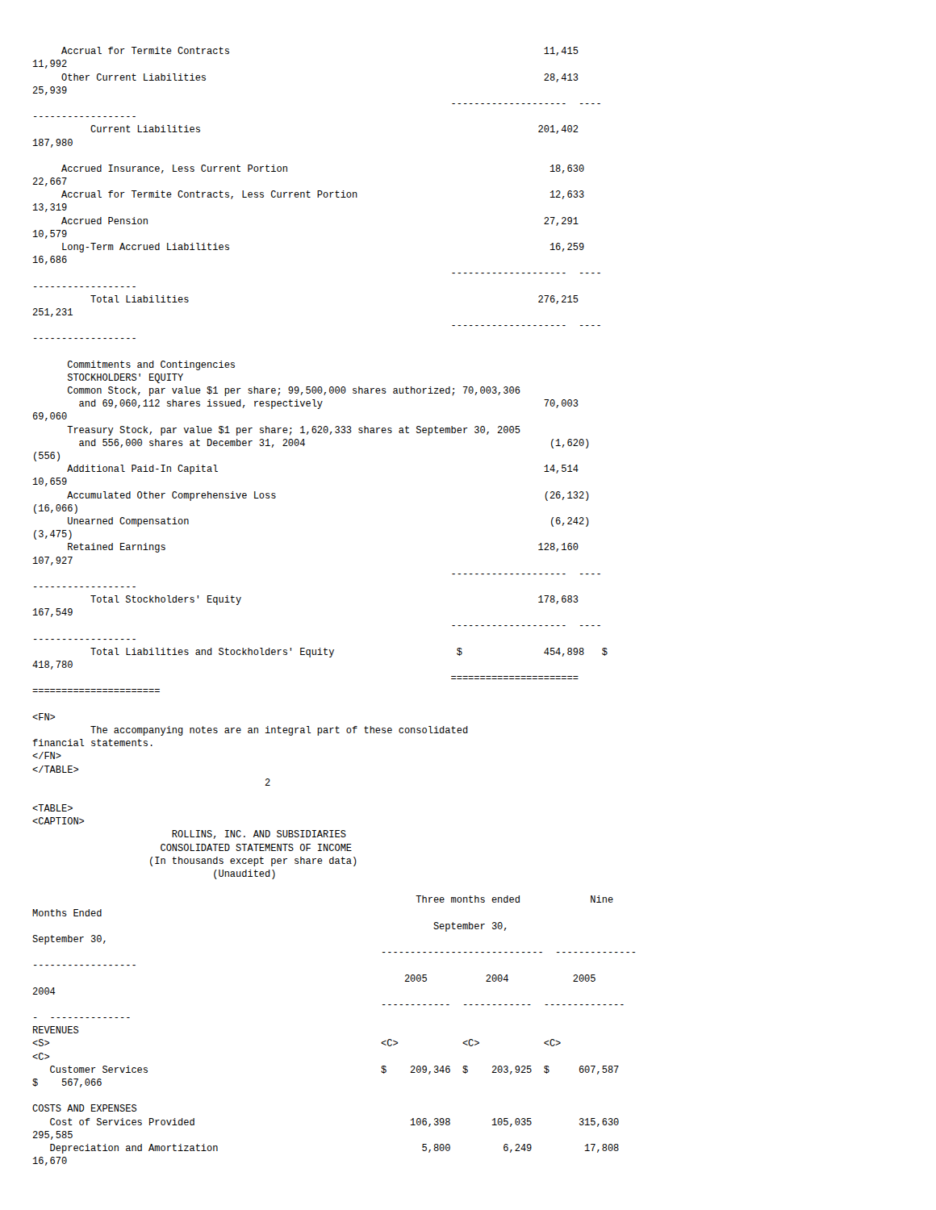Accrual for Termite Contracts                                                      11,415
11,992
     Other Current Liabilities                                                          28,413
25,939
                                                                        --------------------  ----
------------------
          Current Liabilities                                                          201,402
187,980

     Accrued Insurance, Less Current Portion                                             18,630
22,667
     Accrual for Termite Contracts, Less Current Portion                                 12,633
13,319
     Accrued Pension                                                                    27,291
10,579
     Long-Term Accrued Liabilities                                                       16,259
16,686
                                                                        --------------------  ----
------------------
          Total Liabilities                                                            276,215
251,231
                                                                        --------------------  ----
------------------

      Commitments and Contingencies
      STOCKHOLDERS' EQUITY
      Common Stock, par value $1 per share; 99,500,000 shares authorized; 70,003,306
        and 69,060,112 shares issued, respectively                                      70,003
69,060
      Treasury Stock, par value $1 per share; 1,620,333 shares at September 30, 2005
        and 556,000 shares at December 31, 2004                                          (1,620)
(556)
      Additional Paid-In Capital                                                        14,514
10,659
      Accumulated Other Comprehensive Loss                                              (26,132)
(16,066)
      Unearned Compensation                                                              (6,242)
(3,475)
      Retained Earnings                                                                128,160
107,927
                                                                        --------------------  ----
------------------
          Total Stockholders' Equity                                                   178,683
167,549
                                                                        --------------------  ----
------------------
          Total Liabilities and Stockholders' Equity                     $              454,898   $
418,780
                                                                        ======================
======================

<FN>
          The accompanying notes are an integral part of these consolidated
financial statements.
</FN>
</TABLE>
                                        2

<TABLE>
<CAPTION>
                        ROLLINS, INC. AND SUBSIDIARIES
                      CONSOLIDATED STATEMENTS OF INCOME
                    (In thousands except per share data)
                               (Unaudited)

                                                                  Three months ended            Nine
Months Ended
                                                                     September 30,
September 30,
                                                            ----------------------------  --------------
------------------
                                                                2005          2004           2005
2004
                                                            ------------  ------------  --------------
-  --------------
REVENUES
<S>                                                         <C>           <C>           <C>
<C>
   Customer Services                                        $    209,346  $    203,925  $     607,587
$    567,066

COSTS AND EXPENSES
   Cost of Services Provided                                     106,398       105,035        315,630
295,585
   Depreciation and Amortization                                   5,800         6,249         17,808
16,670